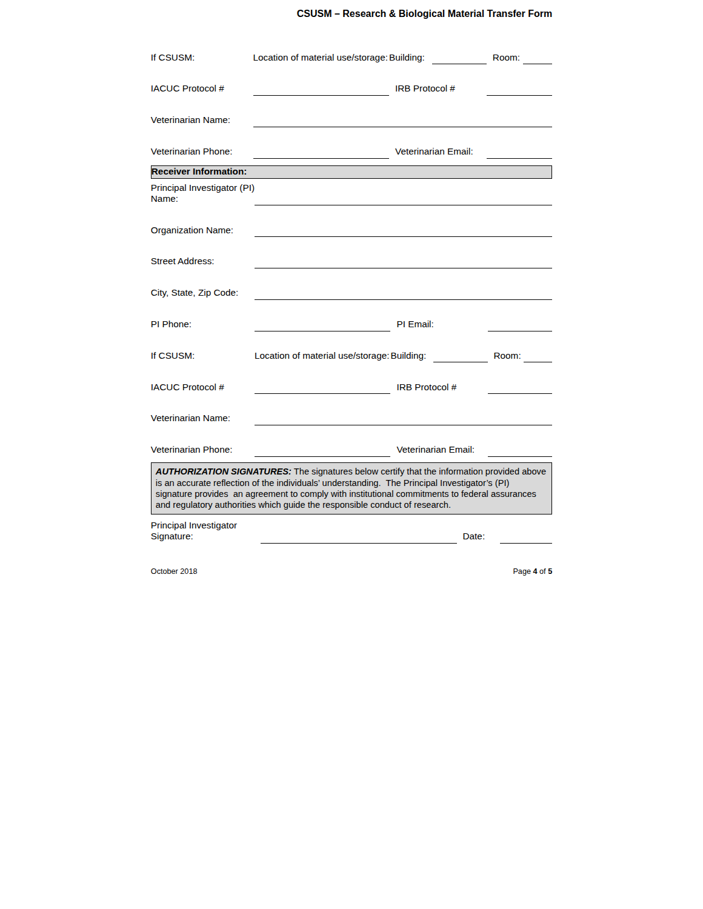CSUSM – Research & Biological Material Transfer Form
| If CSUSM: | Location of material use/storage: | Building: | | Room: | |
| IACUC Protocol # | | IRB Protocol # | |
| Veterinarian Name: | |
| Veterinarian Phone: | | Veterinarian Email: | |
| Receiver Information: |
| Principal Investigator (PI) Name: | |
| Organization Name: | |
| Street Address: | |
| City, State, Zip Code: | |
| PI Phone: | | PI Email: | |
| If CSUSM: | Location of material use/storage: | Building: | | Room: | |
| IACUC Protocol # | | IRB Protocol # | |
| Veterinarian Name: | |
| Veterinarian Phone: | | Veterinarian Email: | |
AUTHORIZATION SIGNATURES: The signatures below certify that the information provided above is an accurate reflection of the individuals’ understanding. The Principal Investigator’s (PI) signature provides an agreement to comply with institutional commitments to federal assurances and regulatory authorities which guide the responsible conduct of research.
| Principal Investigator Signature: | | Date: | |
October 2018 Page 4 of 5